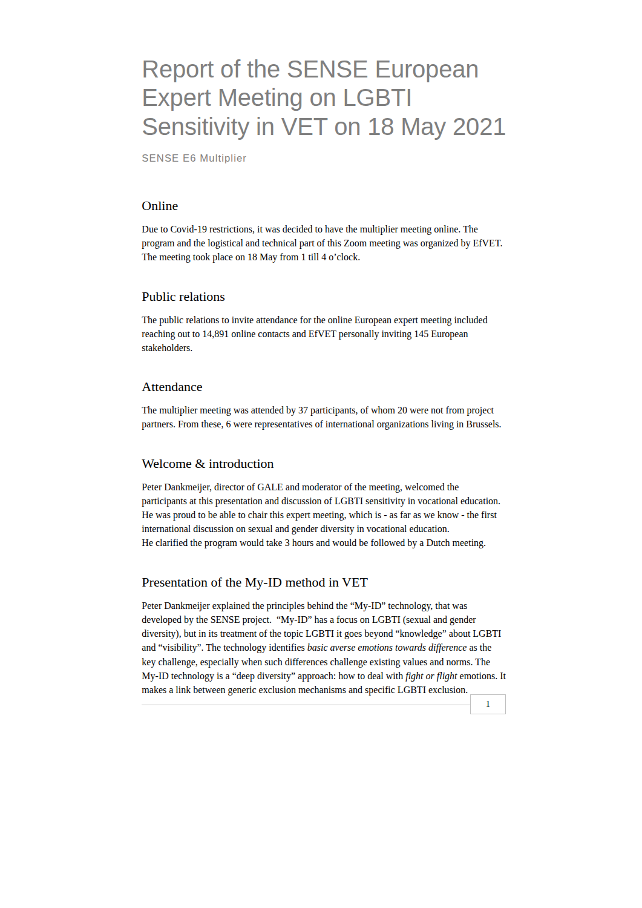Report of the SENSE European Expert Meeting on LGBTI Sensitivity in VET on 18 May 2021
SENSE E6 Multiplier
Online
Due to Covid-19 restrictions, it was decided to have the multiplier meeting online. The program and the logistical and technical part of this Zoom meeting was organized by EfVET. The meeting took place on 18 May from 1 till 4 o’clock.
Public relations
The public relations to invite attendance for the online European expert meeting included reaching out to 14,891 online contacts and EfVET personally inviting 145 European stakeholders.
Attendance
The multiplier meeting was attended by 37 participants, of whom 20 were not from project partners. From these, 6 were representatives of international organizations living in Brussels.
Welcome & introduction
Peter Dankmeijer, director of GALE and moderator of the meeting, welcomed the participants at this presentation and discussion of LGBTI sensitivity in vocational education. He was proud to be able to chair this expert meeting, which is - as far as we know - the first international discussion on sexual and gender diversity in vocational education.
He clarified the program would take 3 hours and would be followed by a Dutch meeting.
Presentation of the My-ID method in VET
Peter Dankmeijer explained the principles behind the “My-ID” technology, that was developed by the SENSE project. “My-ID” has a focus on LGBTI (sexual and gender diversity), but in its treatment of the topic LGBTI it goes beyond “knowledge” about LGBTI and “visibility”. The technology identifies basic averse emotions towards difference as the key challenge, especially when such differences challenge existing values and norms. The My-ID technology is a “deep diversity” approach: how to deal with fight or flight emotions. It makes a link between generic exclusion mechanisms and specific LGBTI exclusion.
1